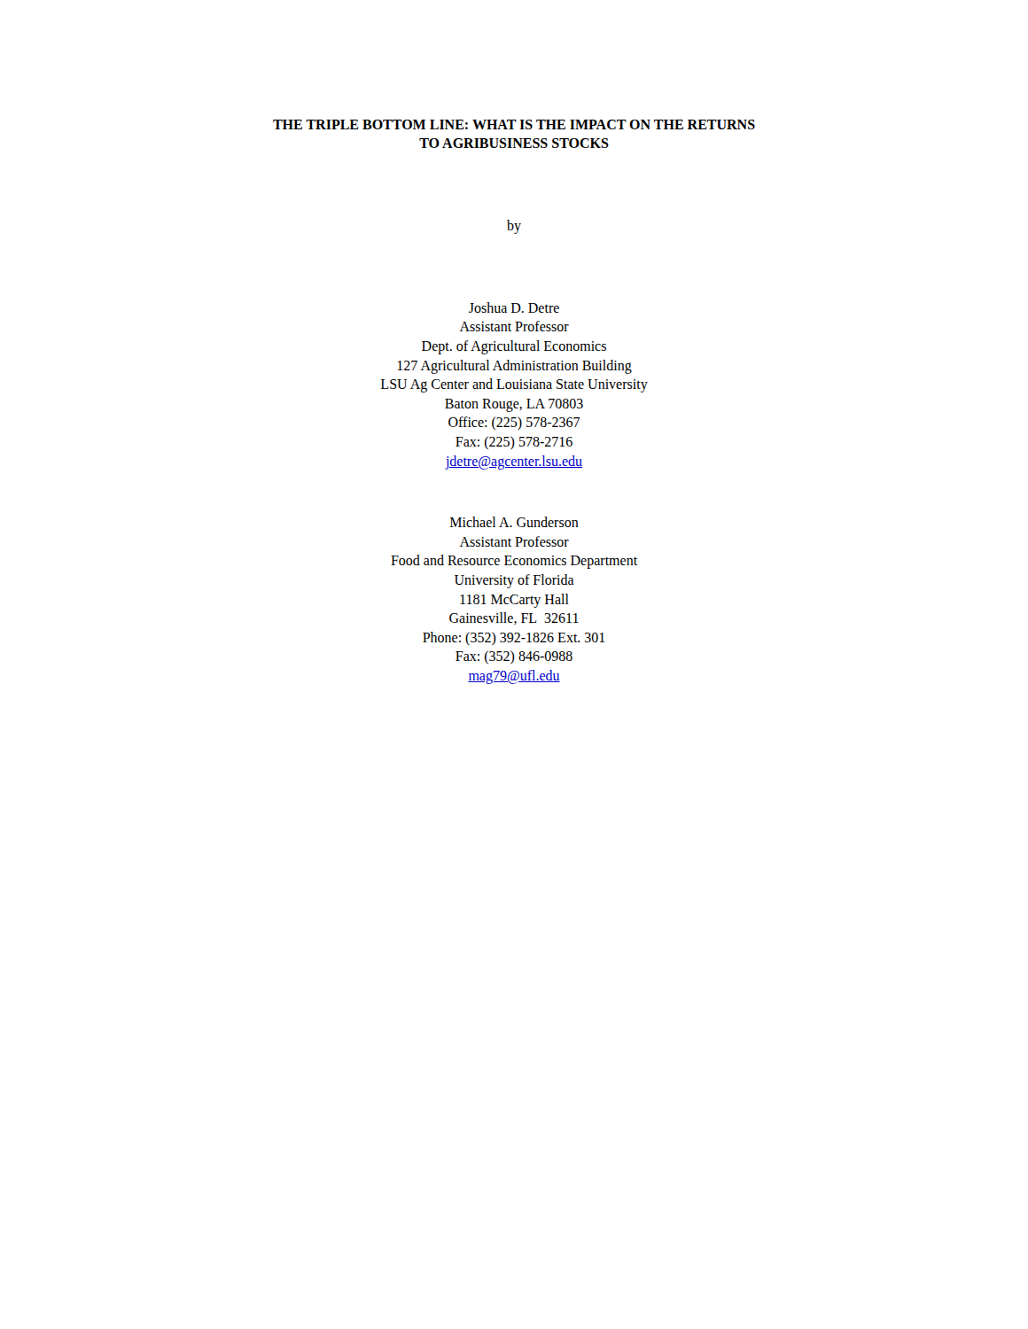The Triple Bottom Line: What is the Impact on the Returns to Agribusiness Stocks
by
Joshua D. Detre
Assistant Professor
Dept. of Agricultural Economics
127 Agricultural Administration Building
LSU Ag Center and Louisiana State University
Baton Rouge, LA 70803
Office: (225) 578-2367
Fax: (225) 578-2716
jdetre@agcenter.lsu.edu
Michael A. Gunderson
Assistant Professor
Food and Resource Economics Department
University of Florida
1181 McCarty Hall
Gainesville, FL 32611
Phone: (352) 392-1826 Ext. 301
Fax: (352) 846-0988
mag79@ufl.edu